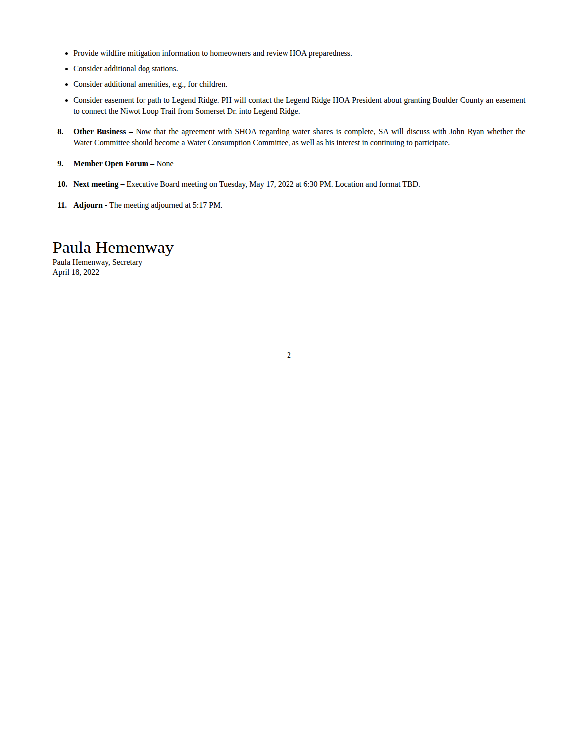Provide wildfire mitigation information to homeowners and review HOA preparedness.
Consider additional dog stations.
Consider additional amenities, e.g., for children.
Consider easement for path to Legend Ridge. PH will contact the Legend Ridge HOA President about granting Boulder County an easement to connect the Niwot Loop Trail from Somerset Dr. into Legend Ridge.
Other Business – Now that the agreement with SHOA regarding water shares is complete, SA will discuss with John Ryan whether the Water Committee should become a Water Consumption Committee, as well as his interest in continuing to participate.
Member Open Forum – None
Next meeting – Executive Board meeting on Tuesday, May 17, 2022 at 6:30 PM. Location and format TBD.
Adjourn - The meeting adjourned at 5:17 PM.
Paula Hemenway
Paula Hemenway, Secretary
April 18, 2022
2